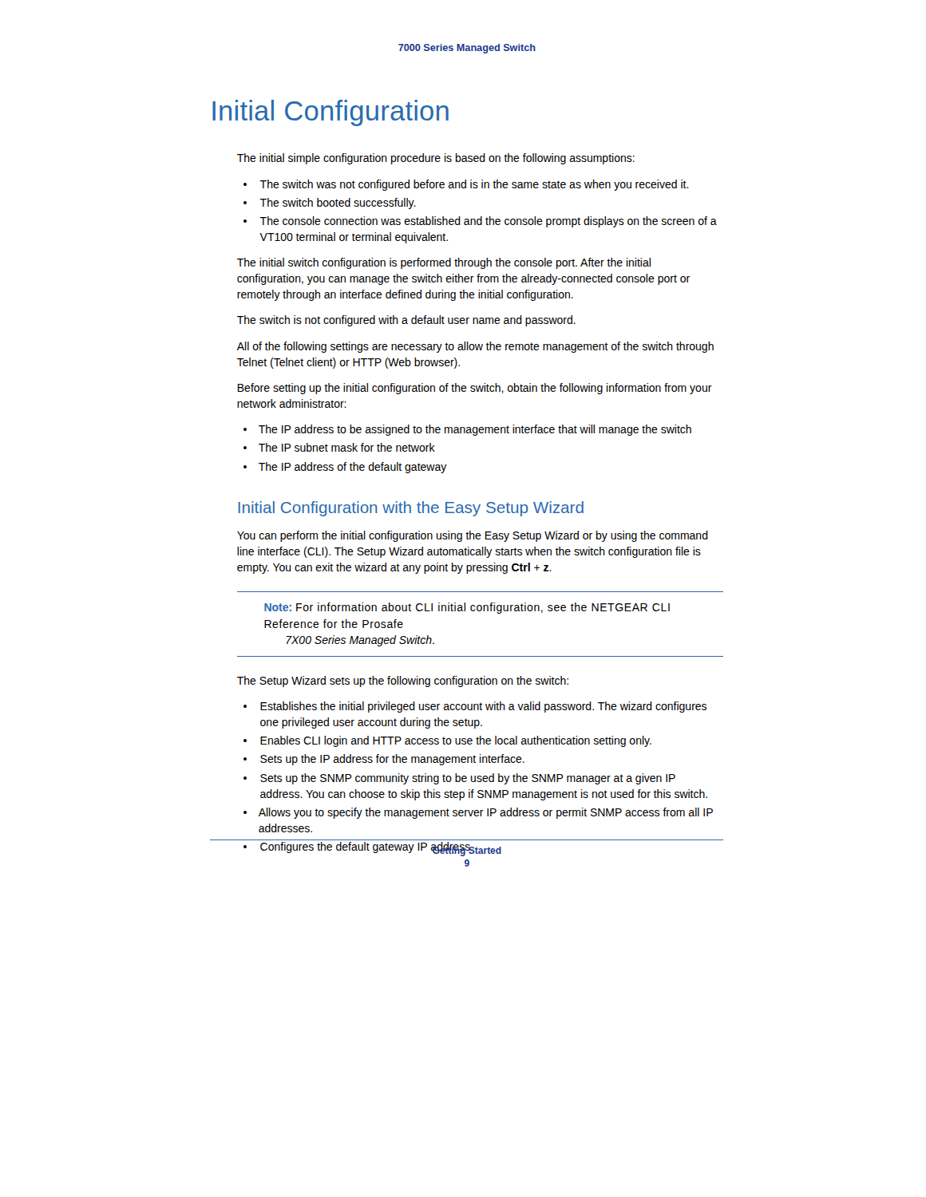7000 Series Managed Switch
Initial Configuration
The initial simple configuration procedure is based on the following assumptions:
The switch was not configured before and is in the same state as when you received it.
The switch booted successfully.
The console connection was established and the console prompt displays on the screen of a VT100 terminal or terminal equivalent.
The initial switch configuration is performed through the console port. After the initial configuration, you can manage the switch either from the already-connected console port or remotely through an interface defined during the initial configuration.
The switch is not configured with a default user name and password.
All of the following settings are necessary to allow the remote management of the switch through Telnet (Telnet client) or HTTP (Web browser).
Before setting up the initial configuration of the switch, obtain the following information from your network administrator:
The IP address to be assigned to the management interface that will manage the switch
The IP subnet mask for the network
The IP address of the default gateway
Initial Configuration with the Easy Setup Wizard
You can perform the initial configuration using the Easy Setup Wizard or by using the command line interface (CLI). The Setup Wizard automatically starts when the switch configuration file is empty. You can exit the wizard at any point by pressing Ctrl + z.
Note: For information about CLI initial configuration, see the NETGEAR CLI Reference for the Prosafe 7X00 Series Managed Switch.
The Setup Wizard sets up the following configuration on the switch:
Establishes the initial privileged user account with a valid password. The wizard configures one privileged user account during the setup.
Enables CLI login and HTTP access to use the local authentication setting only.
Sets up the IP address for the management interface.
Sets up the SNMP community string to be used by the SNMP manager at a given IP address. You can choose to skip this step if SNMP management is not used for this switch.
Allows you to specify the management server IP address or permit SNMP access from all IP addresses.
Configures the default gateway IP address.
Getting Started
9